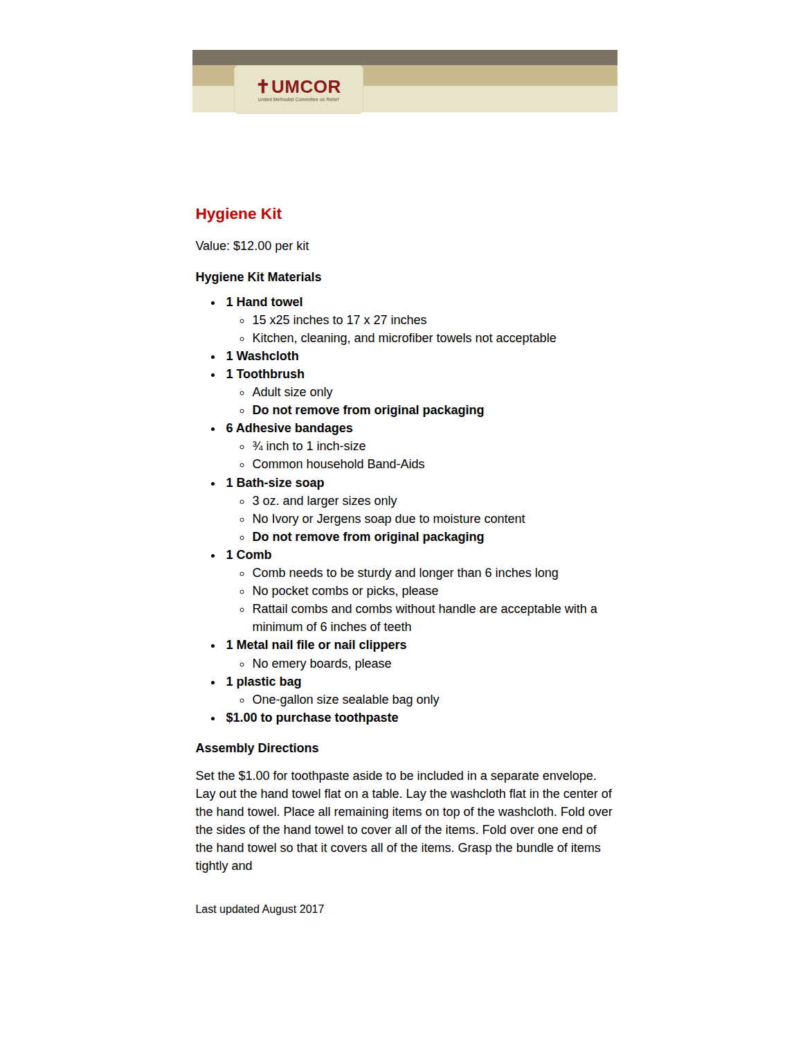✝UMCOR
United Methodist Committee on Relief
Hygiene Kit
Value: $12.00 per kit
Hygiene Kit Materials
1 Hand towel
15 x25 inches to 17 x 27 inches
Kitchen, cleaning, and microfiber towels not acceptable
1 Washcloth
1 Toothbrush
Adult size only
Do not remove from original packaging
6 Adhesive bandages
¾ inch to 1 inch-size
Common household Band-Aids
1 Bath-size soap
3 oz. and larger sizes only
No Ivory or Jergens soap due to moisture content
Do not remove from original packaging
1 Comb
Comb needs to be sturdy and longer than 6 inches long
No pocket combs or picks, please
Rattail combs and combs without handle are acceptable with a minimum of 6 inches of teeth
1 Metal nail file or nail clippers
No emery boards, please
1 plastic bag
One-gallon size sealable bag only
$1.00 to purchase toothpaste
Assembly Directions
Set the $1.00 for toothpaste aside to be included in a separate envelope. Lay out the hand towel flat on a table. Lay the washcloth flat in the center of the hand towel. Place all remaining items on top of the washcloth. Fold over the sides of the hand towel to cover all of the items. Fold over one end of the hand towel so that it covers all of the items. Grasp the bundle of items tightly and
Last updated August 2017